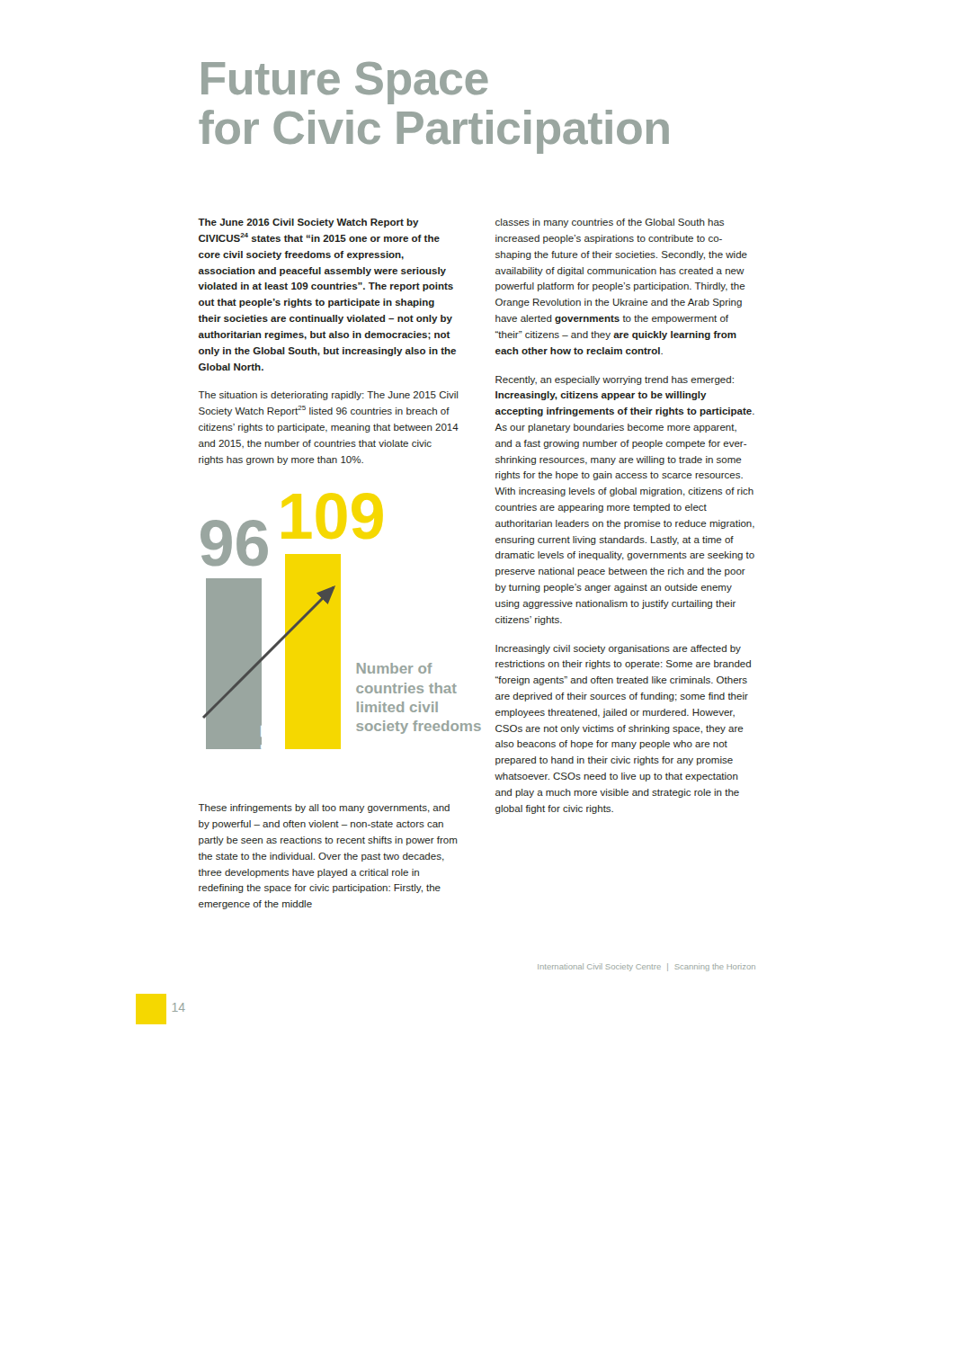Future Space
for Civic Participation
The June 2016 Civil Society Watch Report by CIVICUS24 states that “in 2015 one or more of the core civil society freedoms of expression, association and peaceful assembly were seriously violated in at least 109 countries”. The report points out that people’s rights to participate in shaping their societies are continually violated – not only by authoritarian regimes, but also in democracies; not only in the Global South, but increasingly also in the Global North.
The situation is deteriorating rapidly: The June 2015 Civil Society Watch Report25 listed 96 countries in breach of citizens’ rights to participate, meaning that between 2014 and 2015, the number of countries that violate civic rights has grown by more than 10%.
96
109
2014
2015
Number of countries that limited civil society freedoms
These infringements by all too many governments, and by powerful – and often violent – non-state actors can partly be seen as reactions to recent shifts in power from the state to the individual. Over the past two decades, three developments have played a critical role in redefining the space for civic participation: Firstly, the emergence of the middle
classes in many countries of the Global South has increased people’s aspirations to contribute to co-shaping the future of their societies. Secondly, the wide availability of digital communication has created a new powerful platform for people’s participation. Thirdly, the Orange Revolution in the Ukraine and the Arab Spring have alerted governments to the empowerment of “their” citizens – and they are quickly learning from each other how to reclaim control.
Recently, an especially worrying trend has emerged: Increasingly, citizens appear to be willingly accepting infringements of their rights to participate. As our planetary boundaries become more apparent, and a fast growing number of people compete for ever-shrinking resources, many are willing to trade in some rights for the hope to gain access to scarce resources. With increasing levels of global migration, citizens of rich countries are appearing more tempted to elect authoritarian leaders on the promise to reduce migration, ensuring current living standards. Lastly, at a time of dramatic levels of inequality, governments are seeking to preserve national peace between the rich and the poor by turning people’s anger against an outside enemy using aggressive nationalism to justify curtailing their citizens’ rights.
Increasingly civil society organisations are affected by restrictions on their rights to operate: Some are branded “foreign agents” and often treated like criminals. Others are deprived of their sources of funding; some find their employees threatened, jailed or murdered. However, CSOs are not only victims of shrinking space, they are also beacons of hope for many people who are not prepared to hand in their civic rights for any promise whatsoever. CSOs need to live up to that expectation and play a much more visible and strategic role in the global fight for civic rights.
14
International Civil Society Centre|Scanning the Horizon